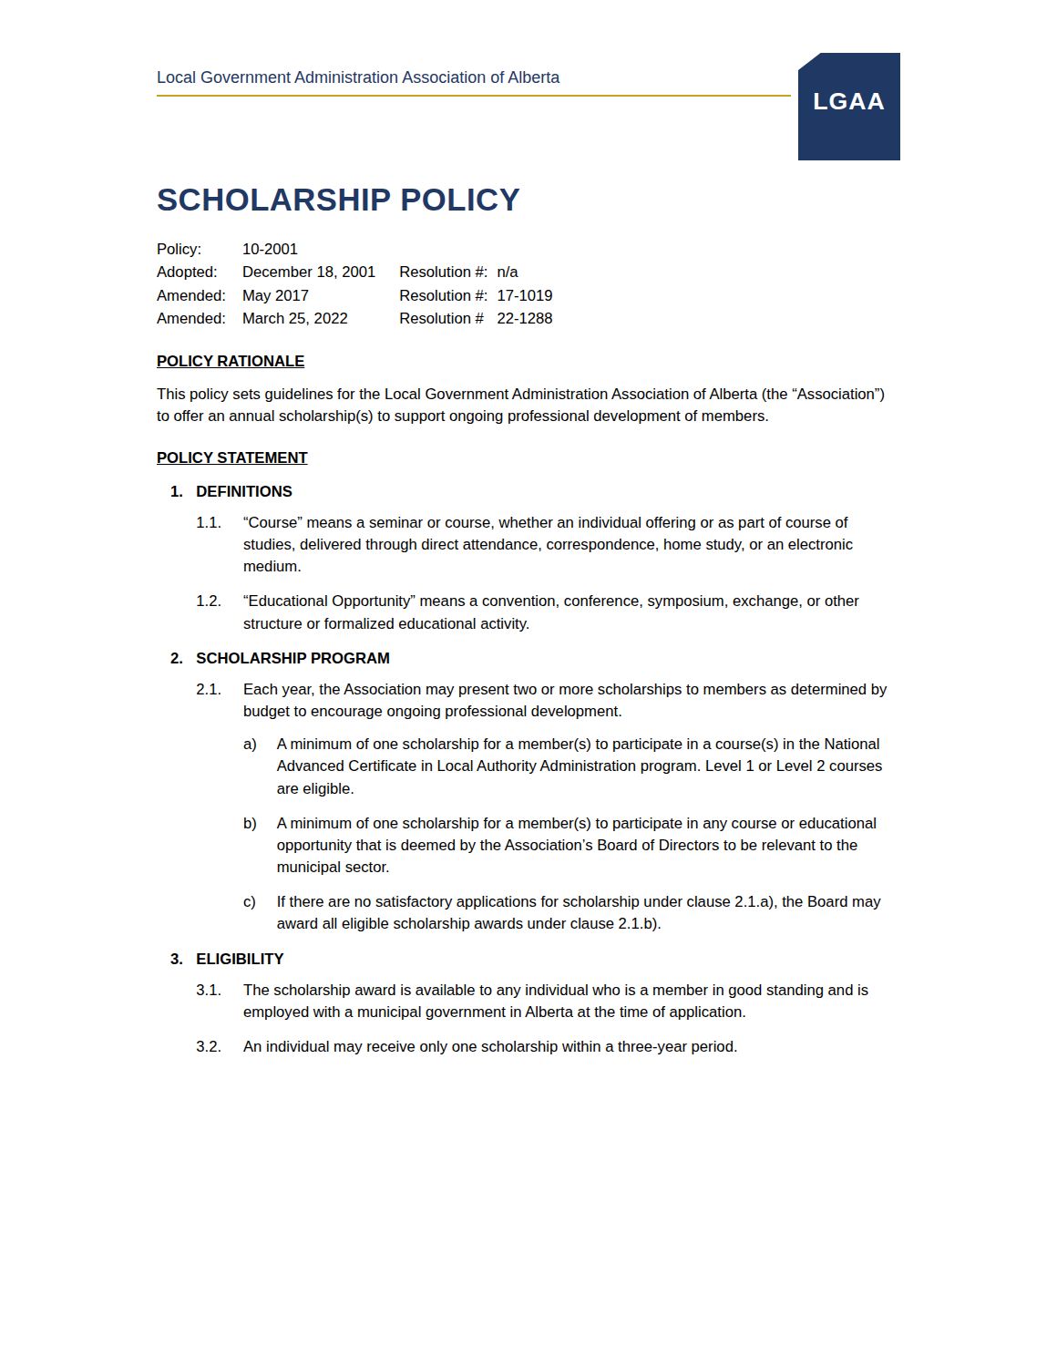Local Government Administration Association of Alberta
LGAA
SCHOLARSHIP POLICY
| Policy: | 10-2001 | | |
| Adopted: | December 18, 2001 | Resolution #: | n/a |
| Amended: | May 2017 | Resolution #: | 17-1019 |
| Amended: | March 25, 2022 | Resolution # | 22-1288 |
POLICY RATIONALE
This policy sets guidelines for the Local Government Administration Association of Alberta (the “Association”) to offer an annual scholarship(s) to support ongoing professional development of members.
POLICY STATEMENT
1. Definitions
1.1. “Course” means a seminar or course, whether an individual offering or as part of course of studies, delivered through direct attendance, correspondence, home study, or an electronic medium.
1.2. “Educational Opportunity” means a convention, conference, symposium, exchange, or other structure or formalized educational activity.
2. Scholarship Program
2.1. Each year, the Association may present two or more scholarships to members as determined by budget to encourage ongoing professional development.
a) A minimum of one scholarship for a member(s) to participate in a course(s) in the National Advanced Certificate in Local Authority Administration program. Level 1 or Level 2 courses are eligible.
b) A minimum of one scholarship for a member(s) to participate in any course or educational opportunity that is deemed by the Association’s Board of Directors to be relevant to the municipal sector.
c) If there are no satisfactory applications for scholarship under clause 2.1.a), the Board may award all eligible scholarship awards under clause 2.1.b).
3. Eligibility
3.1. The scholarship award is available to any individual who is a member in good standing and is employed with a municipal government in Alberta at the time of application.
3.2. An individual may receive only one scholarship within a three-year period.